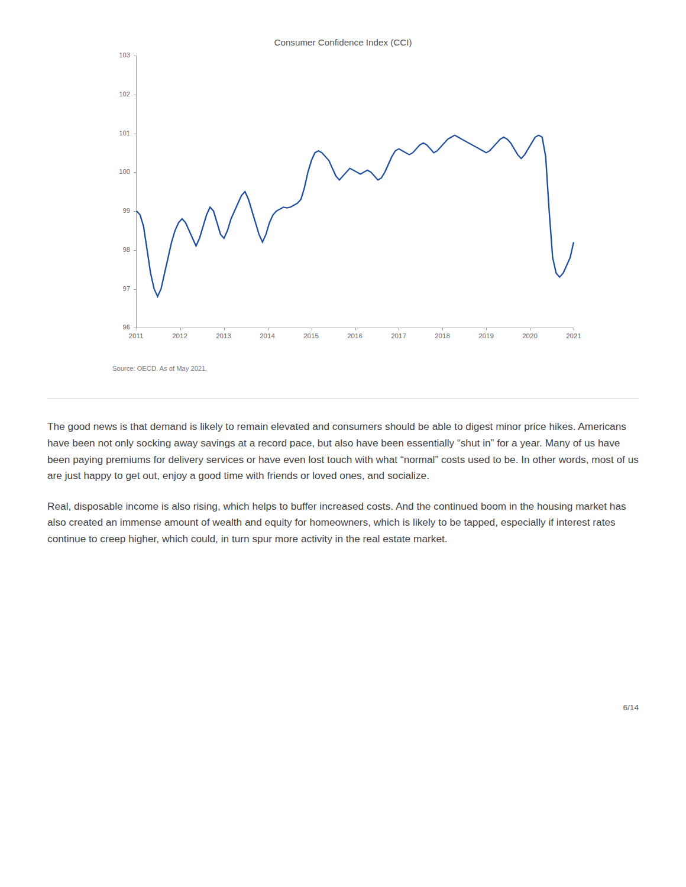Consumer Confidence Index (CCI)
103 102 101 100 99 98 97 96
2011 2012 2013 2014 2015 2016 2017 2018 2019 2020 2021
Source: OECD. As of May 2021.
The good news is that demand is likely to remain elevated and consumers should be able to digest minor price hikes. Americans have been not only socking away savings at a record pace, but also have been essentially “shut in” for a year. Many of us have been paying premiums for delivery services or have even lost touch with what “normal” costs used to be. In other words, most of us are just happy to get out, enjoy a good time with friends or loved ones, and socialize.
Real, disposable income is also rising, which helps to buffer increased costs. And the continued boom in the housing market has also created an immense amount of wealth and equity for homeowners, which is likely to be tapped, especially if interest rates continue to creep higher, which could, in turn spur more activity in the real estate market.
6/14